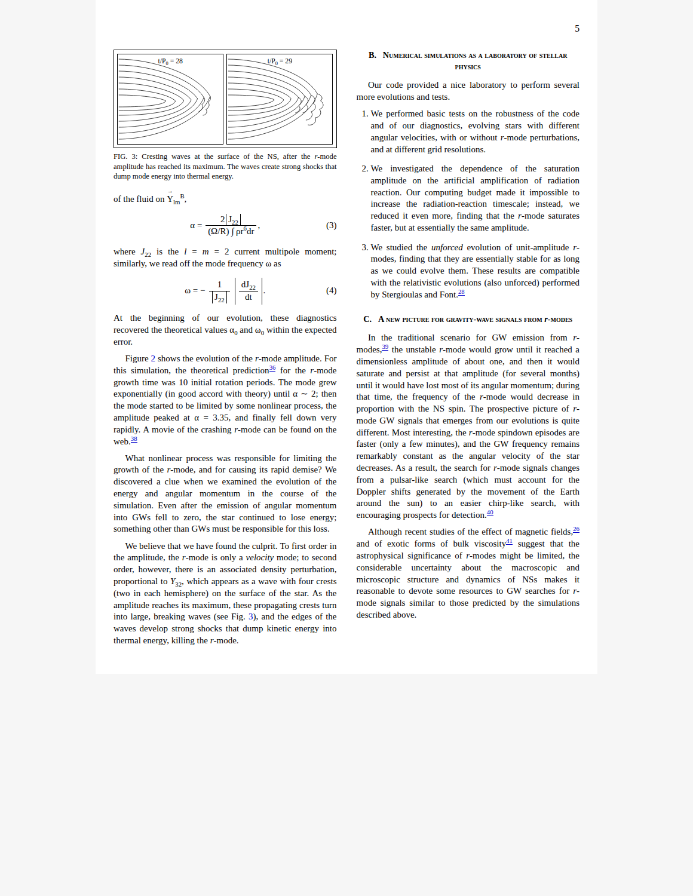5
t/P0 = 28
t/P0 = 29
FIG. 3: Cresting waves at the surface of the NS, after the r-mode amplitude has reached its maximum. The waves create strong shocks that dump mode energy into thermal energy.
of the fluid on YlmB,
α = 2J22 (Ω/R) ∫ ρr6dr , (3)
where J22 is the l = m = 2 current multipole moment; similarly, we read off the mode frequency ω as
ω = − 1 J22 dJ22 dt . (4)
At the beginning of our evolution, these diagnostics recovered the theoretical values α0 and ω0 within the expected error.
Figure 2 shows the evolution of the r-mode amplitude. For this simulation, the theoretical prediction36 for the r-mode growth time was 10 initial rotation periods. The mode grew exponentially (in good accord with theory) until α ∼ 2; then the mode started to be limited by some nonlinear process, the amplitude peaked at α = 3.35, and finally fell down very rapidly. A movie of the crashing r-mode can be found on the web.38
What nonlinear process was responsible for limiting the growth of the r-mode, and for causing its rapid demise? We discovered a clue when we examined the evolution of the energy and angular momentum in the course of the simulation. Even after the emission of angular momentum into GWs fell to zero, the star continued to lose energy; something other than GWs must be responsible for this loss.
We believe that we have found the culprit. To first order in the amplitude, the r-mode is only a velocity mode; to second order, however, there is an associated density perturbation, proportional to Y32, which appears as a wave with four crests (two in each hemisphere) on the surface of the star. As the amplitude reaches its maximum, these propagating crests turn into large, breaking waves (see Fig. 3), and the edges of the waves develop strong shocks that dump kinetic energy into thermal energy, killing the r-mode.
B. Numerical simulations as a laboratory of stellar physics
Our code provided a nice laboratory to perform several more evolutions and tests.
We performed basic tests on the robustness of the code and of our diagnostics, evolving stars with different angular velocities, with or without r-mode perturbations, and at different grid resolutions.
We investigated the dependence of the saturation amplitude on the artificial amplification of radiation reaction. Our computing budget made it impossible to increase the radiation-reaction timescale; instead, we reduced it even more, finding that the r-mode saturates faster, but at essentially the same amplitude.
We studied the unforced evolution of unit-amplitude r-modes, finding that they are essentially stable for as long as we could evolve them. These results are compatible with the relativistic evolutions (also unforced) performed by Stergioulas and Font.28
C. A new picture for gravity-wave signals from r-modes
In the traditional scenario for GW emission from r-modes,39 the unstable r-mode would grow until it reached a dimensionless amplitude of about one, and then it would saturate and persist at that amplitude (for several months) until it would have lost most of its angular momentum; during that time, the frequency of the r-mode would decrease in proportion with the NS spin. The prospective picture of r-mode GW signals that emerges from our evolutions is quite different. Most interesting, the r-mode spindown episodes are faster (only a few minutes), and the GW frequency remains remarkably constant as the angular velocity of the star decreases. As a result, the search for r-mode signals changes from a pulsar-like search (which must account for the Doppler shifts generated by the movement of the Earth around the sun) to an easier chirp-like search, with encouraging prospects for detection.40
Although recent studies of the effect of magnetic fields,26 and of exotic forms of bulk viscosity41 suggest that the astrophysical significance of r-modes might be limited, the considerable uncertainty about the macroscopic and microscopic structure and dynamics of NSs makes it reasonable to devote some resources to GW searches for r-mode signals similar to those predicted by the simulations described above.